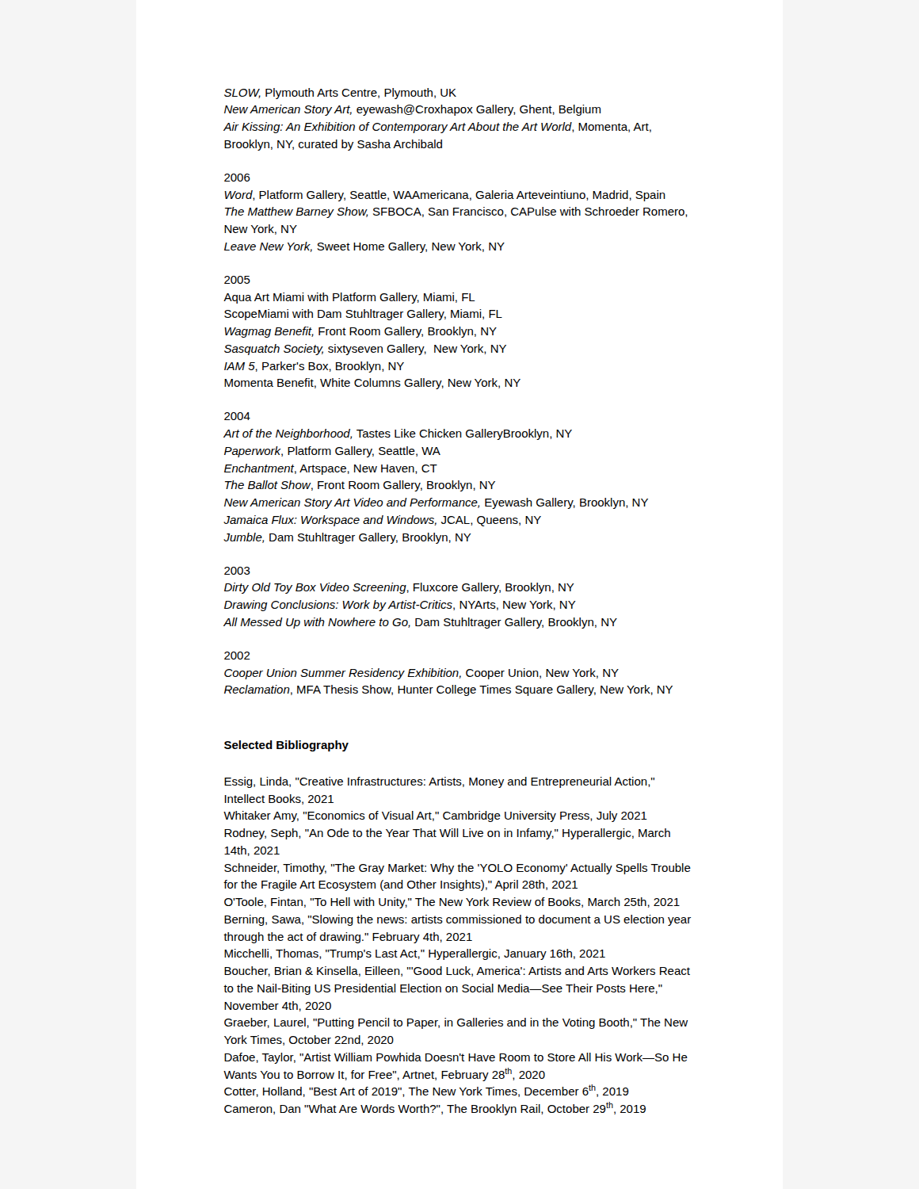SLOW, Plymouth Arts Centre, Plymouth, UK
New American Story Art, eyewash@Croxhapox Gallery, Ghent, Belgium
Air Kissing: An Exhibition of Contemporary Art About the Art World, Momenta, Art, Brooklyn, NY, curated by Sasha Archibald
2006
Word, Platform Gallery, Seattle, WAAmericana, Galeria Arteveintiuno, Madrid, Spain
The Matthew Barney Show, SFBOCA, San Francisco, CAPulse with Schroeder Romero, New York, NY
Leave New York, Sweet Home Gallery, New York, NY
2005
Aqua Art Miami with Platform Gallery, Miami, FL
ScopeMiami with Dam Stuhltrager Gallery, Miami, FL
Wagmag Benefit, Front Room Gallery, Brooklyn, NY
Sasquatch Society, sixtyseven Gallery, New York, NY
IAM 5, Parker's Box, Brooklyn, NY
Momenta Benefit, White Columns Gallery, New York, NY
2004
Art of the Neighborhood, Tastes Like Chicken GalleryBrooklyn, NY
Paperwork, Platform Gallery, Seattle, WA
Enchantment, Artspace, New Haven, CT
The Ballot Show, Front Room Gallery, Brooklyn, NY
New American Story Art Video and Performance, Eyewash Gallery, Brooklyn, NY
Jamaica Flux: Workspace and Windows, JCAL, Queens, NY
Jumble, Dam Stuhltrager Gallery, Brooklyn, NY
2003
Dirty Old Toy Box Video Screening, Fluxcore Gallery, Brooklyn, NY
Drawing Conclusions: Work by Artist-Critics, NYArts, New York, NY
All Messed Up with Nowhere to Go, Dam Stuhltrager Gallery, Brooklyn, NY
2002
Cooper Union Summer Residency Exhibition, Cooper Union, New York, NY
Reclamation, MFA Thesis Show, Hunter College Times Square Gallery, New York, NY
Selected Bibliography
Essig, Linda, "Creative Infrastructures: Artists, Money and Entrepreneurial Action," Intellect Books, 2021
Whitaker Amy, "Economics of Visual Art," Cambridge University Press, July 2021
Rodney, Seph, "An Ode to the Year That Will Live on in Infamy," Hyperallergic, March 14th, 2021
Schneider, Timothy, "The Gray Market: Why the 'YOLO Economy' Actually Spells Trouble for the Fragile Art Ecosystem (and Other Insights)," April 28th, 2021
O'Toole, Fintan, "To Hell with Unity," The New York Review of Books, March 25th, 2021
Berning, Sawa, "Slowing the news: artists commissioned to document a US election year through the act of drawing." February 4th, 2021
Micchelli, Thomas, "Trump's Last Act," Hyperallergic, January 16th, 2021
Boucher, Brian & Kinsella, Eilleen, "'Good Luck, America': Artists and Arts Workers React to the Nail-Biting US Presidential Election on Social Media—See Their Posts Here," November 4th, 2020
Graeber, Laurel, "Putting Pencil to Paper, in Galleries and in the Voting Booth," The New York Times, October 22nd, 2020
Dafoe, Taylor, "Artist William Powhida Doesn't Have Room to Store All His Work—So He Wants You to Borrow It, for Free", Artnet, February 28th, 2020
Cotter, Holland, "Best Art of 2019", The New York Times, December 6th, 2019
Cameron, Dan "What Are Words Worth?", The Brooklyn Rail, October 29th, 2019